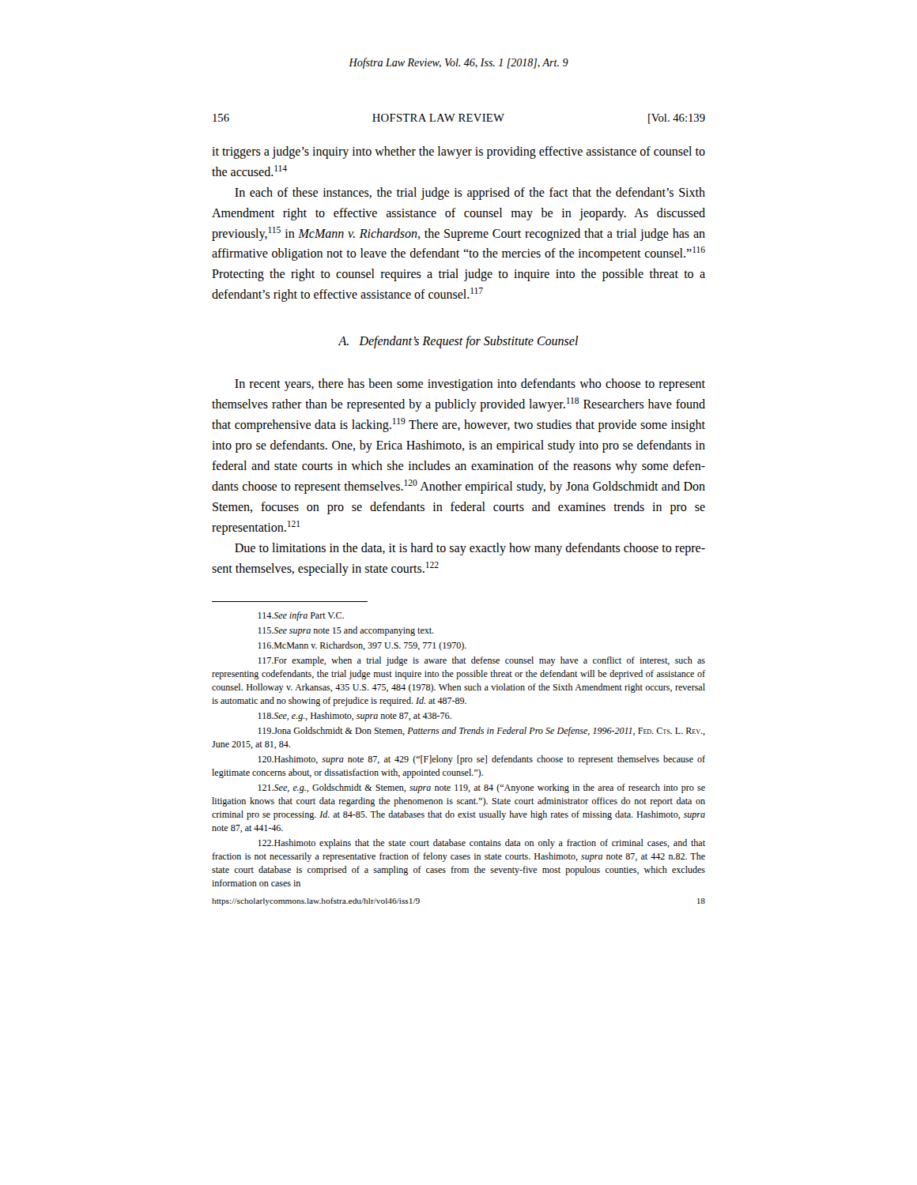Hofstra Law Review, Vol. 46, Iss. 1 [2018], Art. 9
156 HOFSTRA LAW REVIEW [Vol. 46:139
it triggers a judge’s inquiry into whether the lawyer is providing effective assistance of counsel to the accused.114
In each of these instances, the trial judge is apprised of the fact that the defendant’s Sixth Amendment right to effective assistance of counsel may be in jeopardy. As discussed previously,115 in McMann v. Richardson, the Supreme Court recognized that a trial judge has an affirmative obligation not to leave the defendant “to the mercies of the incompetent counsel.”116 Protecting the right to counsel requires a trial judge to inquire into the possible threat to a defendant’s right to effective assistance of counsel.117
A. Defendant’s Request for Substitute Counsel
In recent years, there has been some investigation into defendants who choose to represent themselves rather than be represented by a publicly provided lawyer.118 Researchers have found that comprehensive data is lacking.119 There are, however, two studies that provide some insight into pro se defendants. One, by Erica Hashimoto, is an empirical study into pro se defendants in federal and state courts in which she includes an examination of the reasons why some defendants choose to represent themselves.120 Another empirical study, by Jona Goldschmidt and Don Stemen, focuses on pro se defendants in federal courts and examines trends in pro se representation.121
Due to limitations in the data, it is hard to say exactly how many defendants choose to represent themselves, especially in state courts.122
114. See infra Part V.C.
115. See supra note 15 and accompanying text.
116. McMann v. Richardson, 397 U.S. 759, 771 (1970).
117. For example, when a trial judge is aware that defense counsel may have a conflict of interest, such as representing codefendants, the trial judge must inquire into the possible threat or the defendant will be deprived of assistance of counsel. Holloway v. Arkansas, 435 U.S. 475, 484 (1978). When such a violation of the Sixth Amendment right occurs, reversal is automatic and no showing of prejudice is required. Id. at 487-89.
118. See, e.g., Hashimoto, supra note 87, at 438-76.
119. Jona Goldschmidt & Don Stemen, Patterns and Trends in Federal Pro Se Defense, 1996-2011, Fed. Cts. L. Rev., June 2015, at 81, 84.
120. Hashimoto, supra note 87, at 429 (“[F]elony [pro se] defendants choose to represent themselves because of legitimate concerns about, or dissatisfaction with, appointed counsel.”).
121. See, e.g., Goldschmidt & Stemen, supra note 119, at 84 (“Anyone working in the area of research into pro se litigation knows that court data regarding the phenomenon is scant.”). State court administrator offices do not report data on criminal pro se processing. Id. at 84-85. The databases that do exist usually have high rates of missing data. Hashimoto, supra note 87, at 441-46.
122. Hashimoto explains that the state court database contains data on only a fraction of criminal cases, and that fraction is not necessarily a representative fraction of felony cases in state courts. Hashimoto, supra note 87, at 442 n.82. The state court database is comprised of a sampling of cases from the seventy-five most populous counties, which excludes information on cases in
https://scholarlycommons.law.hofstra.edu/hlr/vol46/iss1/9 18